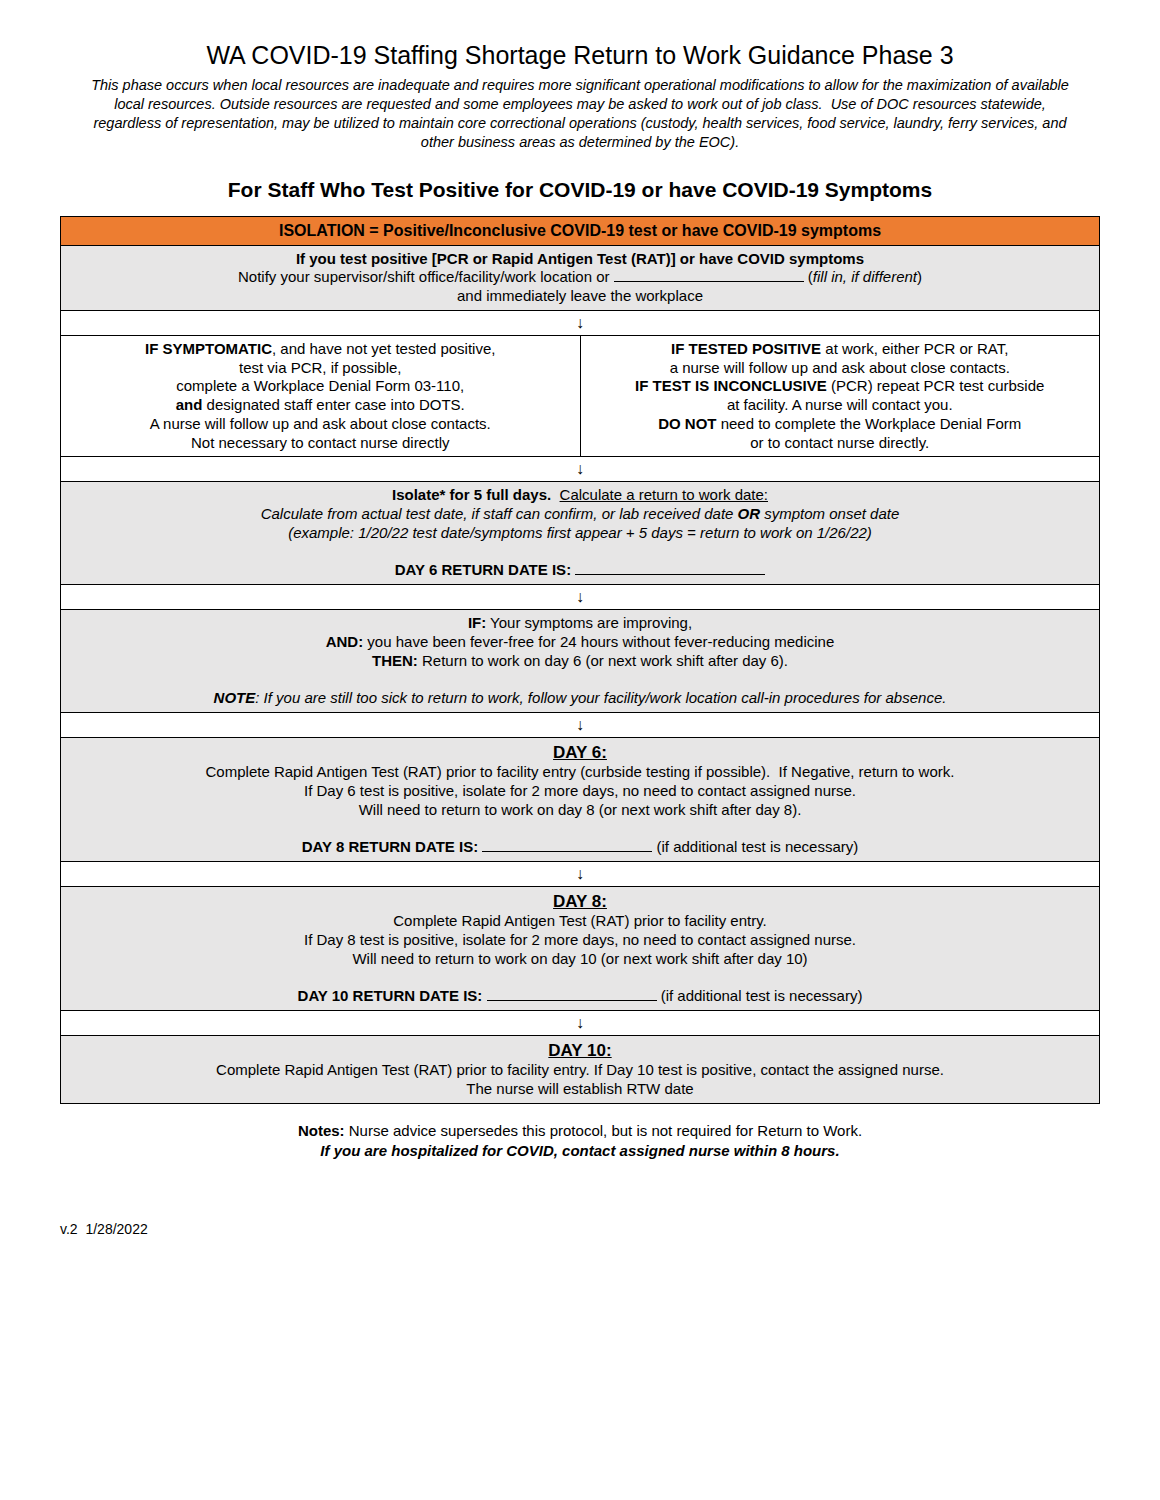WA COVID-19 Staffing Shortage Return to Work Guidance Phase 3
This phase occurs when local resources are inadequate and requires more significant operational modifications to allow for the maximization of available local resources. Outside resources are requested and some employees may be asked to work out of job class. Use of DOC resources statewide, regardless of representation, may be utilized to maintain core correctional operations (custody, health services, food service, laundry, ferry services, and other business areas as determined by the EOC).
For Staff Who Test Positive for COVID-19 or have COVID-19 Symptoms
| ISOLATION = Positive/Inconclusive COVID-19 test or have COVID-19 symptoms |
| If you test positive [PCR or Rapid Antigen Test (RAT)] or have COVID symptoms Notify your supervisor/shift office/facility/work location or ( fill in, if different ) and immediately leave the workplace |
| ↓ |
| IF SYMPTOMATIC , and have not yet tested positive, test via PCR, if possible, complete a Workplace Denial Form 03-110, and designated staff enter case into DOTS. A nurse will follow up and ask about close contacts. Not necessary to contact nurse directly | IF TESTED POSITIVE at work, either PCR or RAT, a nurse will follow up and ask about close contacts. IF TEST IS INCONCLUSIVE (PCR) repeat PCR test curbside at facility. A nurse will contact you. DO NOT need to complete the Workplace Denial Form or to contact nurse directly. |
| ↓ |
| Isolate* for 5 full days. Calculate a return to work date: Calculate from actual test date, if staff can confirm, or lab received date OR symptom onset date (example: 1/20/22 test date/symptoms first appear + 5 days = return to work on 1/26/22) DAY 6 RETURN DATE IS: |
| ↓ |
| IF: Your symptoms are improving, AND: you have been fever-free for 24 hours without fever-reducing medicine THEN: Return to work on day 6 (or next work shift after day 6). NOTE : If you are still too sick to return to work, follow your facility/work location call-in procedures for absence. |
| ↓ |
| DAY 6: Complete Rapid Antigen Test (RAT) prior to facility entry (curbside testing if possible). If Negative, return to work. If Day 6 test is positive, isolate for 2 more days, no need to contact assigned nurse. Will need to return to work on day 8 (or next work shift after day 8). DAY 8 RETURN DATE IS: (if additional test is necessary) |
| ↓ |
| DAY 8: Complete Rapid Antigen Test (RAT) prior to facility entry. If Day 8 test is positive, isolate for 2 more days, no need to contact assigned nurse. Will need to return to work on day 10 (or next work shift after day 10) DAY 10 RETURN DATE IS: (if additional test is necessary) |
| ↓ |
| DAY 10: Complete Rapid Antigen Test (RAT) prior to facility entry. If Day 10 test is positive, contact the assigned nurse. The nurse will establish RTW date |
Notes: Nurse advice supersedes this protocol, but is not required for Return to Work. If you are hospitalized for COVID, contact assigned nurse within 8 hours.
v.2 1/28/2022